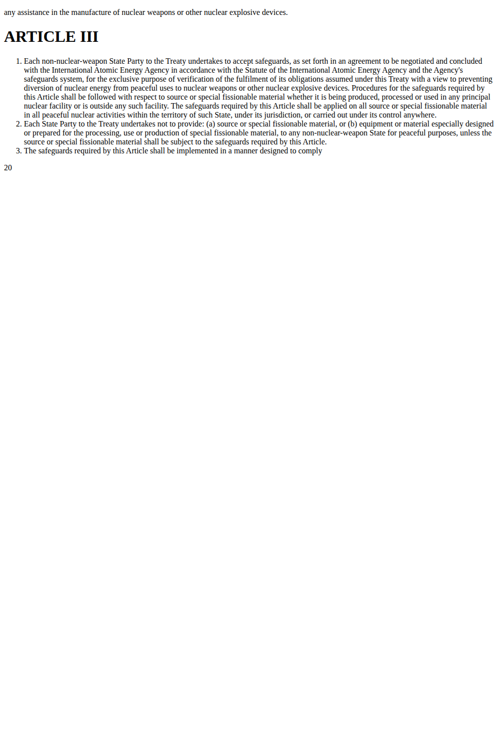any assistance in the manufacture of nuclear weapons or other nuclear explosive devices.
ARTICLE III
Each non-nuclear-weapon State Party to the Treaty undertakes to accept safeguards, as set forth in an agreement to be negotiated and concluded with the International Atomic Energy Agency in accordance with the Statute of the International Atomic Energy Agency and the Agency's safeguards system, for the exclusive purpose of verification of the fulfilment of its obligations assumed under this Treaty with a view to preventing diversion of nuclear energy from peaceful uses to nuclear weapons or other nuclear explosive devices. Procedures for the safeguards required by this Article shall be followed with respect to source or special fissionable material whether it is being produced, processed or used in any principal nuclear facility or is outside any such facility. The safeguards required by this Article shall be applied on all source or special fissionable material in all peaceful nuclear activities within the territory of such State, under its jurisdiction, or carried out under its control anywhere.
Each State Party to the Treaty undertakes not to provide: (a) source or special fissionable material, or (b) equipment or material especially designed or prepared for the processing, use or production of special fissionable material, to any non-nuclear-weapon State for peaceful purposes, unless the source or special fissionable material shall be subject to the safeguards required by this Article.
The safeguards required by this Article shall be implemented in a manner designed to comply
20